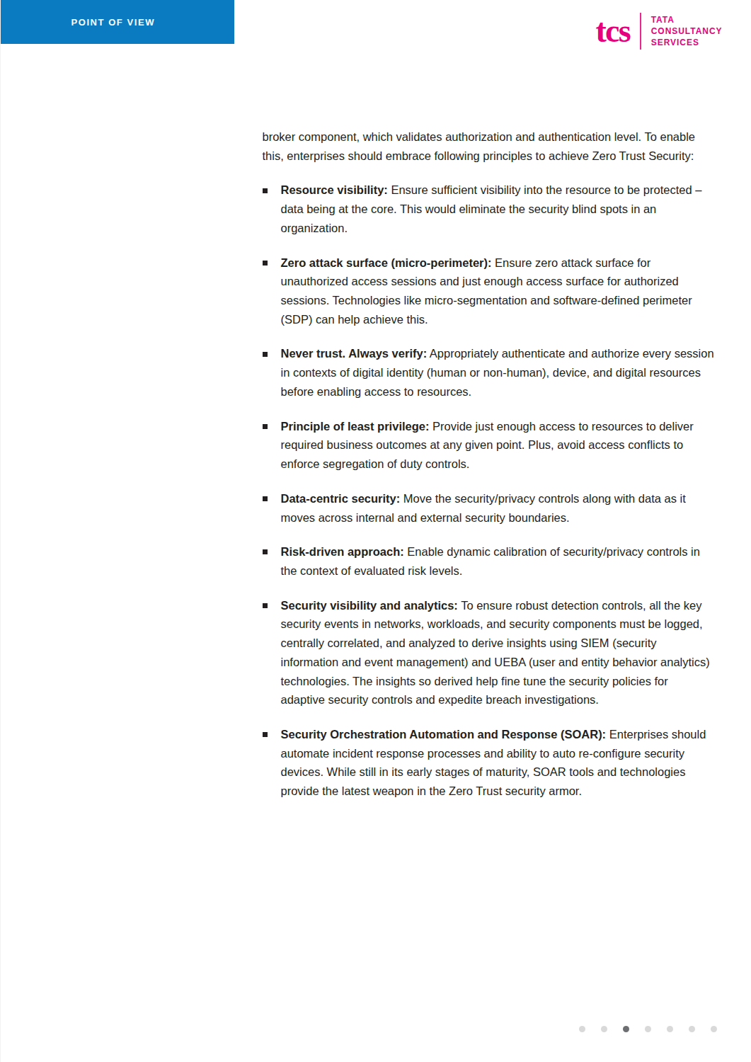POINT OF VIEW
tcs
TATA CONSULTANCY SERVICES
broker component, which validates authorization and authentication level. To enable this, enterprises should embrace following principles to achieve Zero Trust Security:
Resource visibility: Ensure sufficient visibility into the resource to be protected – data being at the core. This would eliminate the security blind spots in an organization.
Zero attack surface (micro-perimeter): Ensure zero attack surface for unauthorized access sessions and just enough access surface for authorized sessions. Technologies like micro-segmentation and software-defined perimeter (SDP) can help achieve this.
Never trust. Always verify: Appropriately authenticate and authorize every session in contexts of digital identity (human or non-human), device, and digital resources before enabling access to resources.
Principle of least privilege: Provide just enough access to resources to deliver required business outcomes at any given point. Plus, avoid access conflicts to enforce segregation of duty controls.
Data-centric security: Move the security/privacy controls along with data as it moves across internal and external security boundaries.
Risk-driven approach: Enable dynamic calibration of security/privacy controls in the context of evaluated risk levels.
Security visibility and analytics: To ensure robust detection controls, all the key security events in networks, workloads, and security components must be logged, centrally correlated, and analyzed to derive insights using SIEM (security information and event management) and UEBA (user and entity behavior analytics) technologies. The insights so derived help fine tune the security policies for adaptive security controls and expedite breach investigations.
Security Orchestration Automation and Response (SOAR): Enterprises should automate incident response processes and ability to auto re-configure security devices. While still in its early stages of maturity, SOAR tools and technologies provide the latest weapon in the Zero Trust security armor.